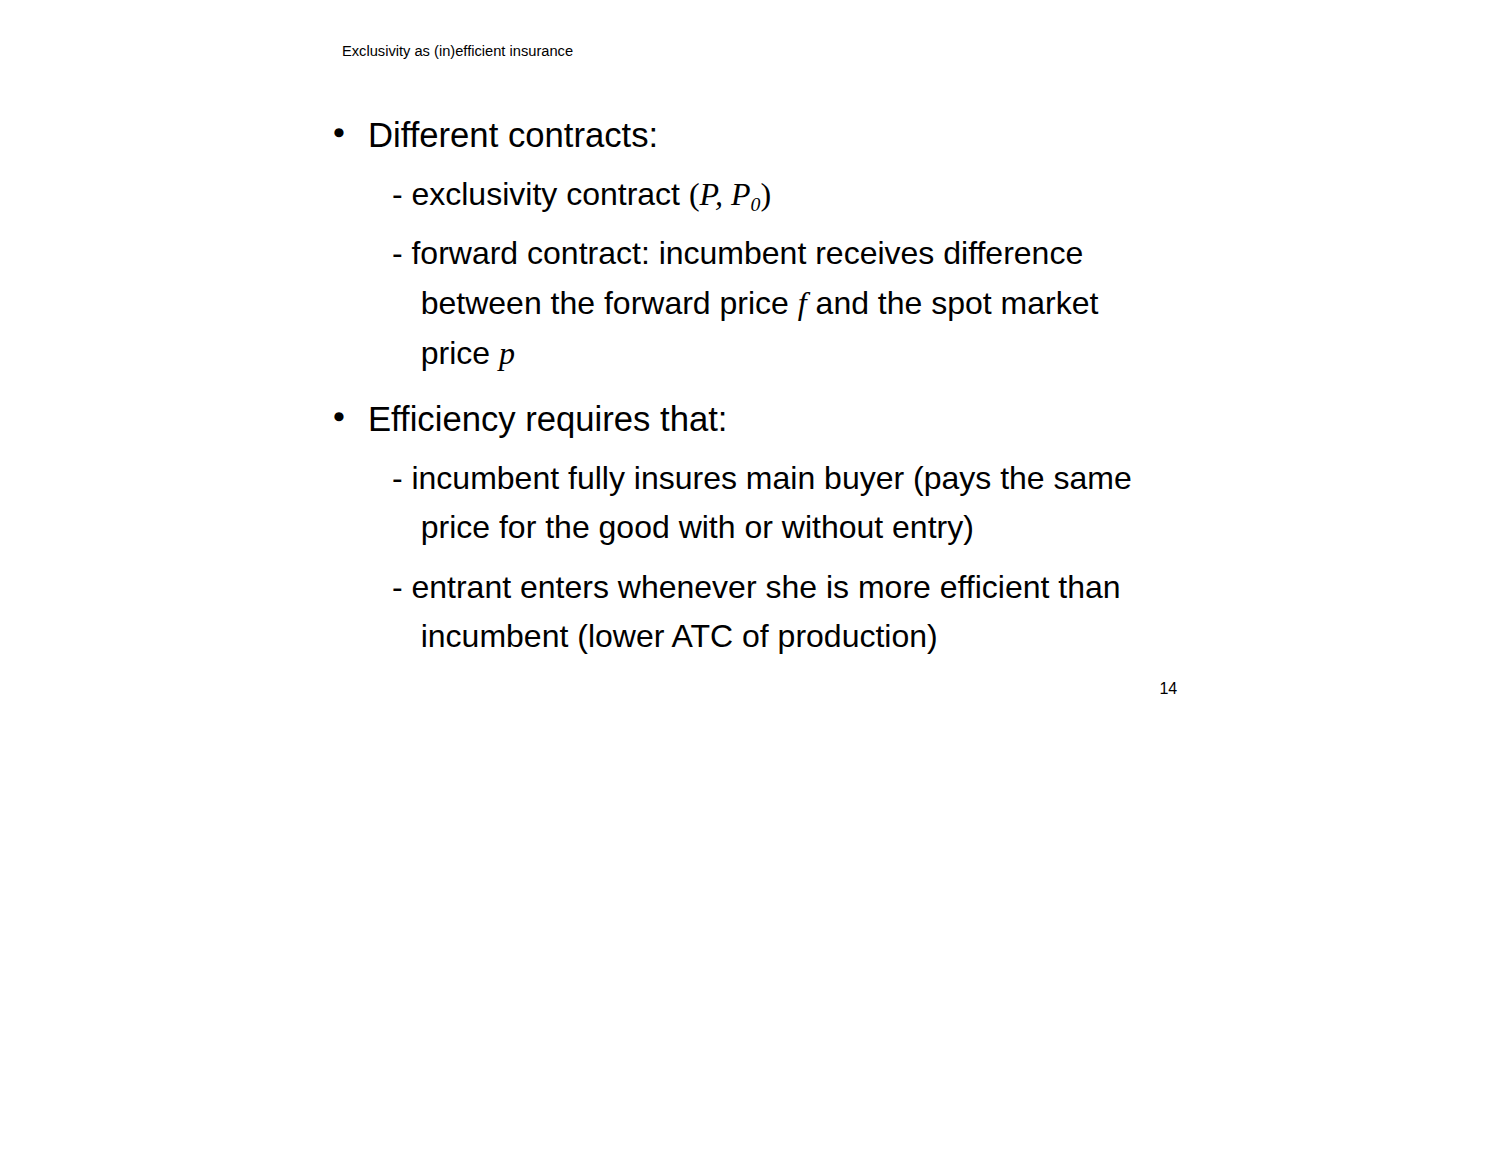Exclusivity as (in)efficient insurance
Different contracts:
exclusivity contract (P, P0)
forward contract: incumbent receives difference between the forward price f and the spot market price p
Efficiency requires that:
incumbent fully insures main buyer (pays the same price for the good with or without entry)
entrant enters whenever she is more efficient than incumbent (lower ATC of production)
14